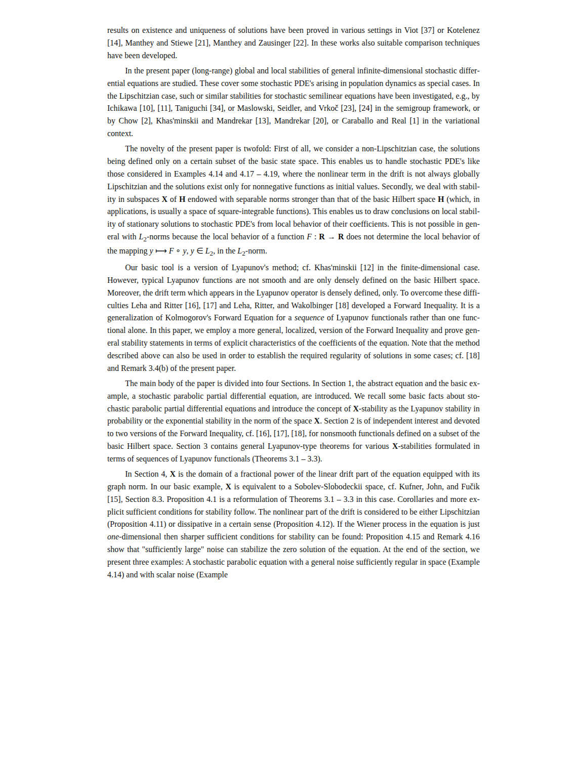results on existence and uniqueness of solutions have been proved in various settings in Viot [37] or Kotelenez [14], Manthey and Stiewe [21], Manthey and Zausinger [22]. In these works also suitable comparison techniques have been developed.
In the present paper (long-range) global and local stabilities of general infinite-dimensional stochastic differential equations are studied. These cover some stochastic PDE's arising in population dynamics as special cases. In the Lipschitzian case, such or similar stabilities for stochastic semilinear equations have been investigated, e.g., by Ichikawa [10], [11], Taniguchi [34], or Maslowski, Seidler, and Vrkoč [23], [24] in the semigroup framework, or by Chow [2], Khas'minskii and Mandrekar [13], Mandrekar [20], or Caraballo and Real [1] in the variational context.
The novelty of the present paper is twofold: First of all, we consider a non-Lipschitzian case, the solutions being defined only on a certain subset of the basic state space. This enables us to handle stochastic PDE's like those considered in Examples 4.14 and 4.17 – 4.19, where the nonlinear term in the drift is not always globally Lipschitzian and the solutions exist only for nonnegative functions as initial values. Secondly, we deal with stability in subspaces X of H endowed with separable norms stronger than that of the basic Hilbert space H (which, in applications, is usually a space of square-integrable functions). This enables us to draw conclusions on local stability of stationary solutions to stochastic PDE's from local behavior of their coefficients. This is not possible in general with L2-norms because the local behavior of a function F : R → R does not determine the local behavior of the mapping y ⟼ F ∘ y, y ∈ L2, in the L2-norm.
Our basic tool is a version of Lyapunov's method; cf. Khas'minskii [12] in the finite-dimensional case. However, typical Lyapunov functions are not smooth and are only densely defined on the basic Hilbert space. Moreover, the drift term which appears in the Lyapunov operator is densely defined, only. To overcome these difficulties Leha and Ritter [16], [17] and Leha, Ritter, and Wakolbinger [18] developed a Forward Inequality. It is a generalization of Kolmogorov's Forward Equation for a sequence of Lyapunov functionals rather than one functional alone. In this paper, we employ a more general, localized, version of the Forward Inequality and prove general stability statements in terms of explicit characteristics of the coefficients of the equation. Note that the method described above can also be used in order to establish the required regularity of solutions in some cases; cf. [18] and Remark 3.4(b) of the present paper.
The main body of the paper is divided into four Sections. In Section 1, the abstract equation and the basic example, a stochastic parabolic partial differential equation, are introduced. We recall some basic facts about stochastic parabolic partial differential equations and introduce the concept of X-stability as the Lyapunov stability in probability or the exponential stability in the norm of the space X. Section 2 is of independent interest and devoted to two versions of the Forward Inequality, cf. [16], [17], [18], for nonsmooth functionals defined on a subset of the basic Hilbert space. Section 3 contains general Lyapunov-type theorems for various X-stabilities formulated in terms of sequences of Lyapunov functionals (Theorems 3.1 – 3.3).
In Section 4, X is the domain of a fractional power of the linear drift part of the equation equipped with its graph norm. In our basic example, X is equivalent to a Sobolev-Slobodeckii space, cf. Kufner, John, and Fučik [15], Section 8.3. Proposition 4.1 is a reformulation of Theorems 3.1 – 3.3 in this case. Corollaries and more explicit sufficient conditions for stability follow. The nonlinear part of the drift is considered to be either Lipschitzian (Proposition 4.11) or dissipative in a certain sense (Proposition 4.12). If the Wiener process in the equation is just one-dimensional then sharper sufficient conditions for stability can be found: Proposition 4.15 and Remark 4.16 show that "sufficiently large" noise can stabilize the zero solution of the equation. At the end of the section, we present three examples: A stochastic parabolic equation with a general noise sufficiently regular in space (Example 4.14) and with scalar noise (Example